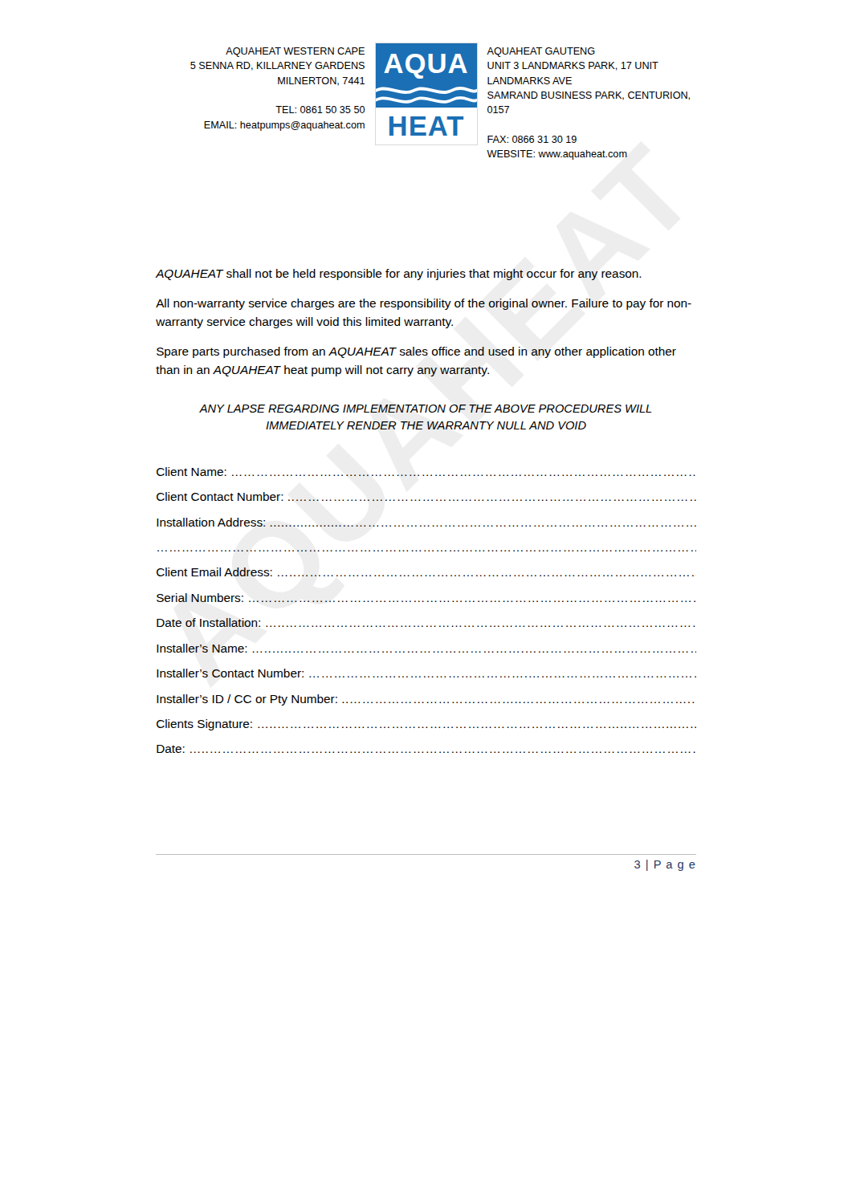AQUAHEAT
AQUAHEAT WESTERN CAPE
5 SENNA RD, KILLARNEY GARDENS
MILNERTON, 7441
TEL: 0861 50 35 50
EMAIL: heatpumps@aquaheat.com
AQUA
HEAT
AQUAHEAT GAUTENG
UNIT 3 LANDMARKS PARK, 17 UNIT LANDMARKS AVE
SAMRAND BUSINESS PARK, CENTURION, 0157
FAX: 0866 31 30 19
WEBSITE: www.aquaheat.com
AQUAHEAT shall not be held responsible for any injuries that might occur for any reason.
All non-warranty service charges are the responsibility of the original owner. Failure to pay for non-warranty service charges will void this limited warranty.
Spare parts purchased from an AQUAHEAT sales office and used in any other application other than in an AQUAHEAT heat pump will not carry any warranty.
ANY LAPSE REGARDING IMPLEMENTATION OF THE ABOVE PROCEDURES WILL IMMEDIATELY RENDER THE WARRANTY NULL AND VOID
Client Name: …………………………………………………………………………………………………………………………..….
Client Contact Number: ..…………………………………………………………………………………………………………
Installation Address: ...................…………………………………………………………………………………………………
…………………………………………………………………………………………………………………………………………………………….
Client Email Address: …..……………………………………………………………………………………………………………….
Serial Numbers: …………………………………………………………………………………………………….………………..
Date of Installation: …..……………………………………………………………………………………………...…………
Installer’s Name: …..…..……………………………………………….……………………………………..…….…….…...
Installer’s Contact Number: …………………………………………….……………………………………….…….…....
Installer’s ID / CC or Pty Number: ..…………………………………..………………………………….………..……....
Clients Signature: …..………………………………………………………………………..………...…..………….…...
Date: …..…………………………………………………………………………………………………………………….………
3 | P a g e